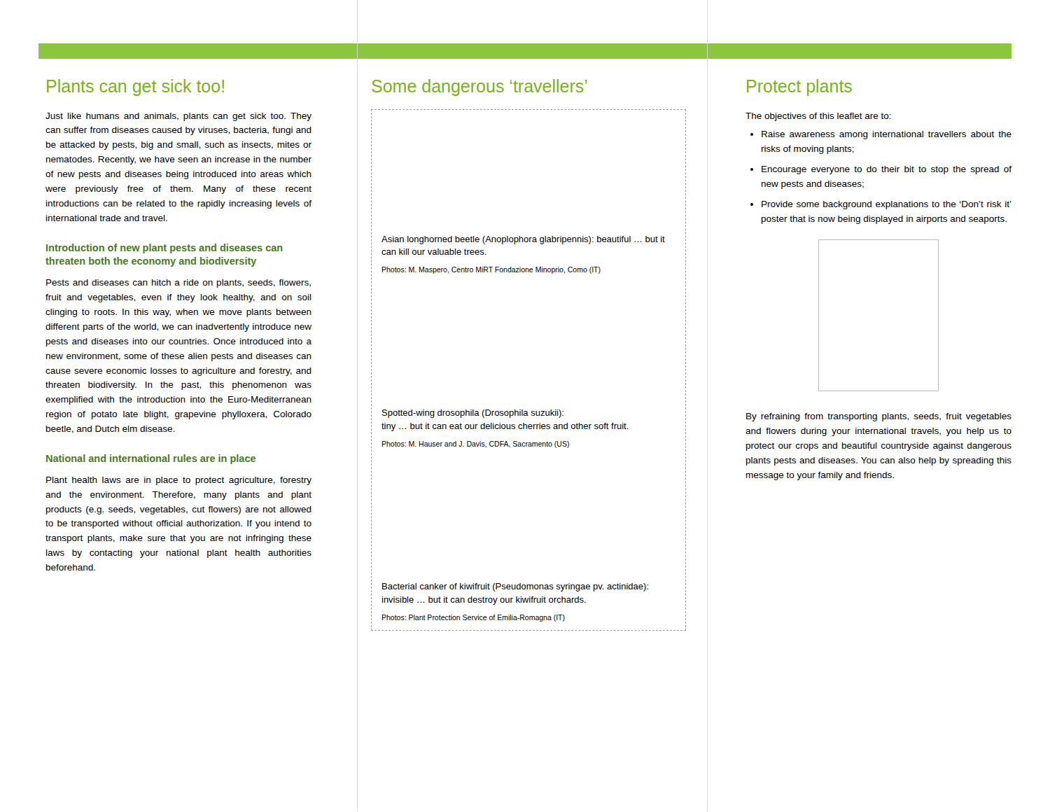Plants can get sick too!
Just like humans and animals, plants can get sick too. They can suffer from diseases caused by viruses, bacteria, fungi and be attacked by pests, big and small, such as insects, mites or nematodes. Recently, we have seen an increase in the number of new pests and diseases being introduced into areas which were previously free of them. Many of these recent introductions can be related to the rapidly increasing levels of international trade and travel.
Introduction of new plant pests and diseases can threaten both the economy and biodiversity
Pests and diseases can hitch a ride on plants, seeds, flowers, fruit and vegetables, even if they look healthy, and on soil clinging to roots. In this way, when we move plants between different parts of the world, we can inadvertently introduce new pests and diseases into our countries. Once introduced into a new environment, some of these alien pests and diseases can cause severe economic losses to agriculture and forestry, and threaten biodiversity. In the past, this phenomenon was exemplified with the introduction into the Euro-Mediterranean region of potato late blight, grapevine phylloxera, Colorado beetle, and Dutch elm disease.
National and international rules are in place
Plant health laws are in place to protect agriculture, forestry and the environment. Therefore, many plants and plant products (e.g. seeds, vegetables, cut flowers) are not allowed to be transported without official authorization. If you intend to transport plants, make sure that you are not infringing these laws by contacting your national plant health authorities beforehand.
Some dangerous ‘travellers’
Asian longhorned beetle (Anoplophora glabripennis): beautiful … but it can kill our valuable trees.
Photos: M. Maspero, Centro MiRT Fondazione Minoprio, Como (IT)
Spotted-wing drosophila (Drosophila suzukii):
tiny … but it can eat our delicious cherries and other soft fruit.
Photos: M. Hauser and J. Davis, CDFA, Sacramento (US)
Bacterial canker of kiwifruit (Pseudomonas syringae pv. actinidae): invisible … but it can destroy our kiwifruit orchards.
Photos: Plant Protection Service of Emilia-Romagna (IT)
Protect plants
The objectives of this leaflet are to:
Raise awareness among international travellers about the risks of moving plants;
Encourage everyone to do their bit to stop the spread of new pests and diseases;
Provide some background explanations to the ‘Don’t risk it’ poster that is now being displayed in airports and seaports.
By refraining from transporting plants, seeds, fruit vegetables and flowers during your international travels, you help us to protect our crops and beautiful countryside against dangerous plants pests and diseases. You can also help by spreading this message to your family and friends.